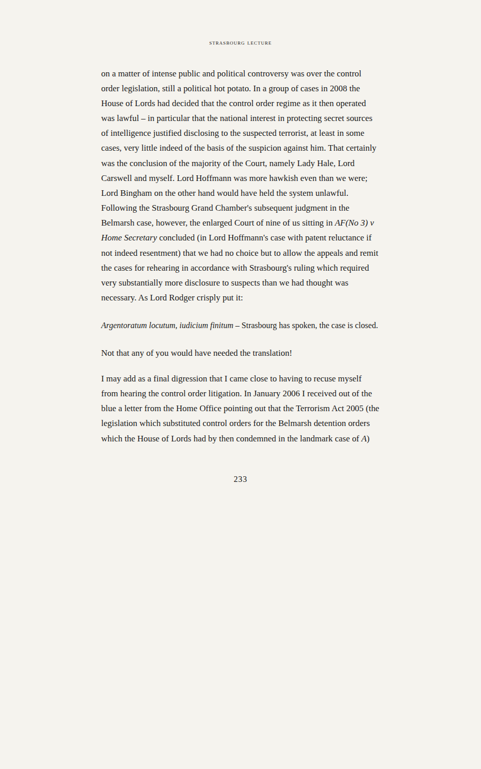strasbourg lecture
on a matter of intense public and political controversy was over the control order legislation, still a political hot potato. In a group of cases in 2008 the House of Lords had decided that the control order regime as it then operated was lawful – in particular that the national interest in protecting secret sources of intelligence justified disclosing to the suspected terrorist, at least in some cases, very little indeed of the basis of the suspicion against him. That certainly was the conclusion of the majority of the Court, namely Lady Hale, Lord Carswell and myself. Lord Hoffmann was more hawkish even than we were; Lord Bingham on the other hand would have held the system unlawful. Following the Strasbourg Grand Chamber's subsequent judgment in the Belmarsh case, however, the enlarged Court of nine of us sitting in AF(No 3) v Home Secretary concluded (in Lord Hoffmann's case with patent reluctance if not indeed resentment) that we had no choice but to allow the appeals and remit the cases for rehearing in accordance with Strasbourg's ruling which required very substantially more disclosure to suspects than we had thought was necessary. As Lord Rodger crisply put it:
Argentoratum locutum, iudicium finitum – Strasbourg has spoken, the case is closed.
Not that any of you would have needed the translation!
I may add as a final digression that I came close to having to recuse myself from hearing the control order litigation. In January 2006 I received out of the blue a letter from the Home Office pointing out that the Terrorism Act 2005 (the legislation which substituted control orders for the Belmarsh detention orders which the House of Lords had by then condemned in the landmark case of A)
233